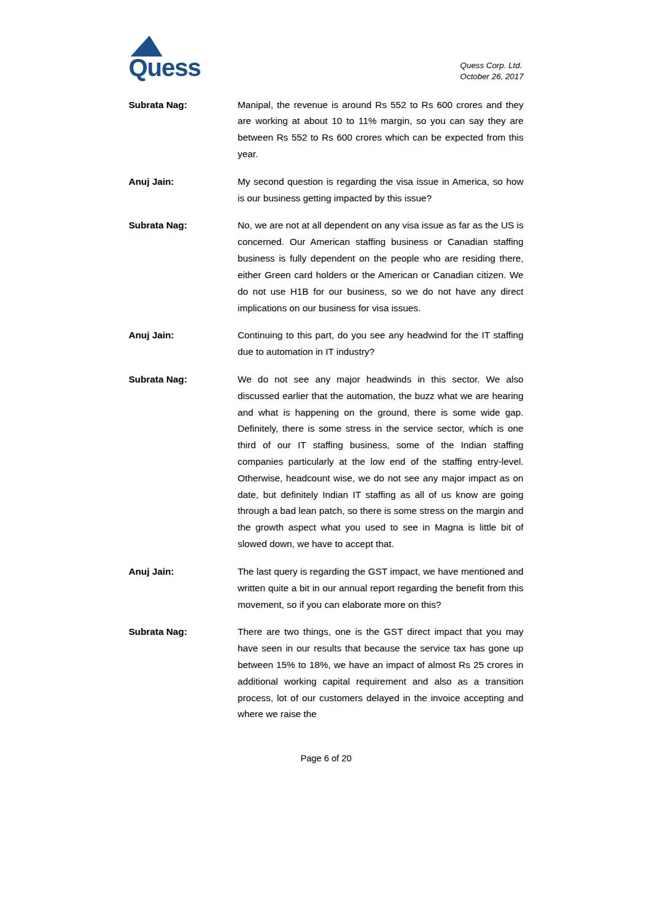Quess
Quess Corp. Ltd.
October 26, 2017
Subrata Nag:
Manipal, the revenue is around Rs 552 to Rs 600 crores and they are working at about 10 to 11% margin, so you can say they are between Rs 552 to Rs 600 crores which can be expected from this year.
Anuj Jain:
My second question is regarding the visa issue in America, so how is our business getting impacted by this issue?
Subrata Nag:
No, we are not at all dependent on any visa issue as far as the US is concerned. Our American staffing business or Canadian staffing business is fully dependent on the people who are residing there, either Green card holders or the American or Canadian citizen. We do not use H1B for our business, so we do not have any direct implications on our business for visa issues.
Anuj Jain:
Continuing to this part, do you see any headwind for the IT staffing due to automation in IT industry?
Subrata Nag:
We do not see any major headwinds in this sector. We also discussed earlier that the automation, the buzz what we are hearing and what is happening on the ground, there is some wide gap. Definitely, there is some stress in the service sector, which is one third of our IT staffing business, some of the Indian staffing companies particularly at the low end of the staffing entry-level. Otherwise, headcount wise, we do not see any major impact as on date, but definitely Indian IT staffing as all of us know are going through a bad lean patch, so there is some stress on the margin and the growth aspect what you used to see in Magna is little bit of slowed down, we have to accept that.
Anuj Jain:
The last query is regarding the GST impact, we have mentioned and written quite a bit in our annual report regarding the benefit from this movement, so if you can elaborate more on this?
Subrata Nag:
There are two things, one is the GST direct impact that you may have seen in our results that because the service tax has gone up between 15% to 18%, we have an impact of almost Rs 25 crores in additional working capital requirement and also as a transition process, lot of our customers delayed in the invoice accepting and where we raise the
Page 6 of 20